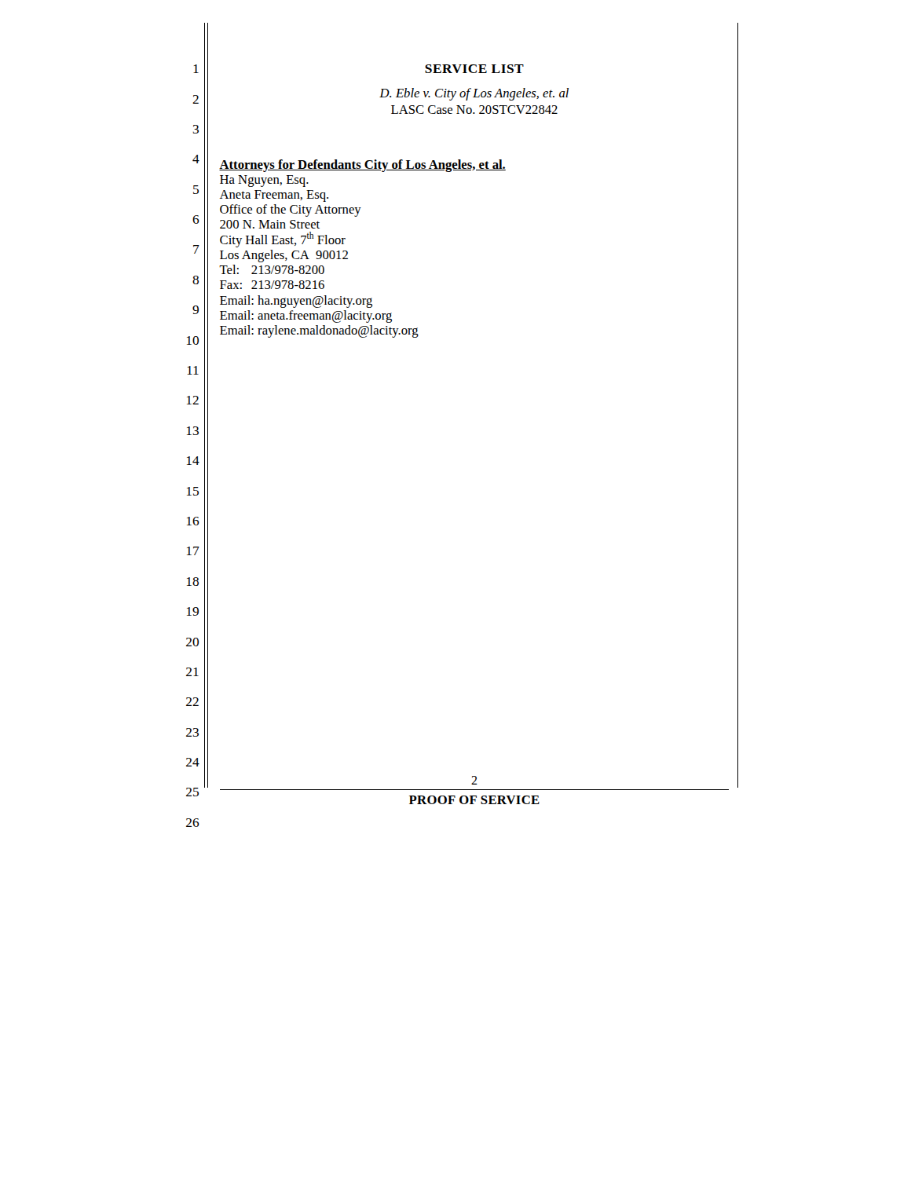1
2
3
4
5
6
7
8
9
10
11
12
13
14
15
16
17
18
19
20
21
22
23
24
25
26
27
28
SERVICE LIST
D. Eble v. City of Los Angeles, et. al
LASC Case No. 20STCV22842
Attorneys for Defendants City of Los Angeles, et al.
Ha Nguyen, Esq.
Aneta Freeman, Esq.
Office of the City Attorney
200 N. Main Street
City Hall East, 7th Floor
Los Angeles, CA 90012
Tel: 213/978-8200
Fax: 213/978-8216
Email: ha.nguyen@lacity.org
Email: aneta.freeman@lacity.org
Email: raylene.maldonado@lacity.org
2
PROOF OF SERVICE